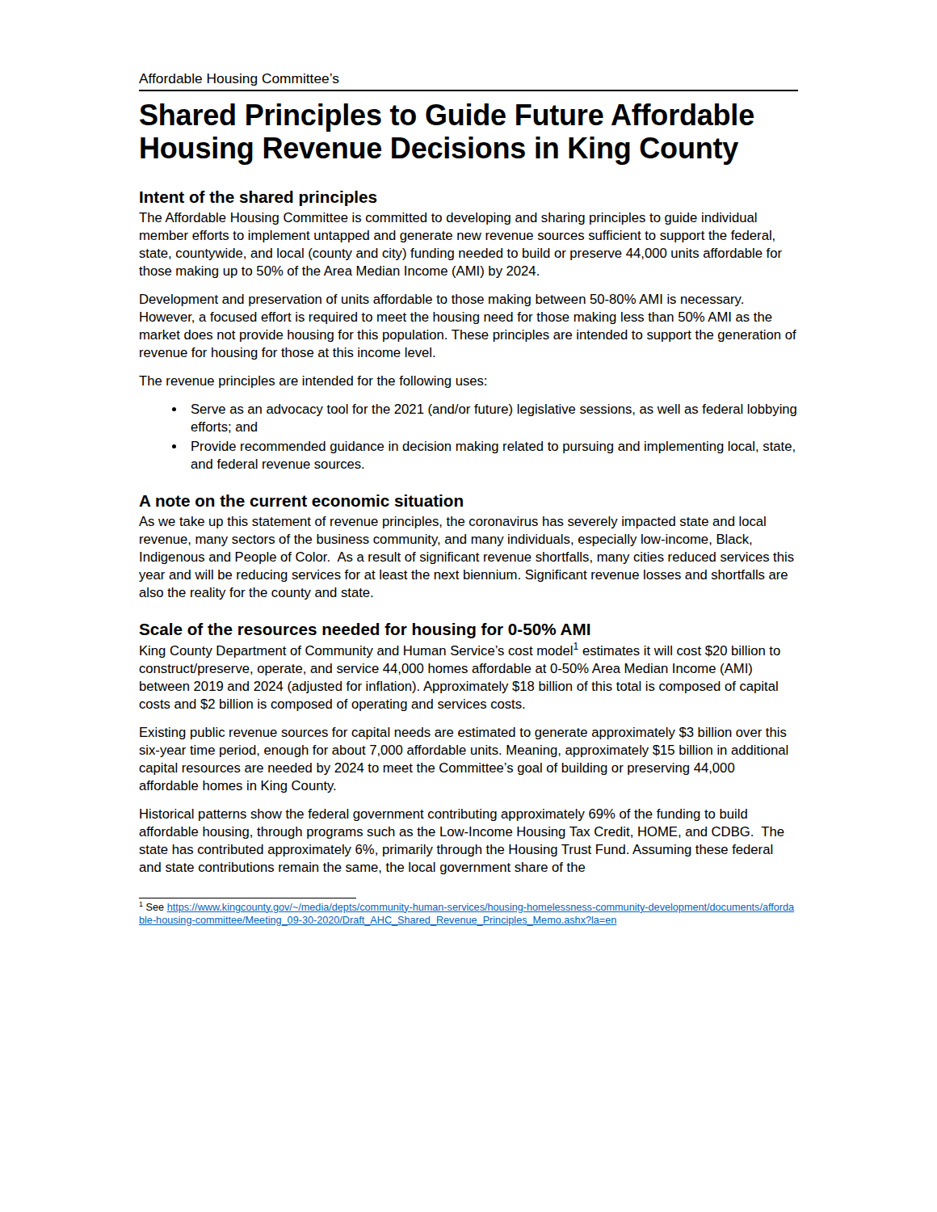Affordable Housing Committee’s
Shared Principles to Guide Future Affordable Housing Revenue Decisions in King County
Intent of the shared principles
The Affordable Housing Committee is committed to developing and sharing principles to guide individual member efforts to implement untapped and generate new revenue sources sufficient to support the federal, state, countywide, and local (county and city) funding needed to build or preserve 44,000 units affordable for those making up to 50% of the Area Median Income (AMI) by 2024.
Development and preservation of units affordable to those making between 50-80% AMI is necessary. However, a focused effort is required to meet the housing need for those making less than 50% AMI as the market does not provide housing for this population. These principles are intended to support the generation of revenue for housing for those at this income level.
The revenue principles are intended for the following uses:
Serve as an advocacy tool for the 2021 (and/or future) legislative sessions, as well as federal lobbying efforts; and
Provide recommended guidance in decision making related to pursuing and implementing local, state, and federal revenue sources.
A note on the current economic situation
As we take up this statement of revenue principles, the coronavirus has severely impacted state and local revenue, many sectors of the business community, and many individuals, especially low-income, Black, Indigenous and People of Color. As a result of significant revenue shortfalls, many cities reduced services this year and will be reducing services for at least the next biennium. Significant revenue losses and shortfalls are also the reality for the county and state.
Scale of the resources needed for housing for 0-50% AMI
King County Department of Community and Human Service’s cost model1 estimates it will cost $20 billion to construct/preserve, operate, and service 44,000 homes affordable at 0-50% Area Median Income (AMI) between 2019 and 2024 (adjusted for inflation). Approximately $18 billion of this total is composed of capital costs and $2 billion is composed of operating and services costs.
Existing public revenue sources for capital needs are estimated to generate approximately $3 billion over this six-year time period, enough for about 7,000 affordable units. Meaning, approximately $15 billion in additional capital resources are needed by 2024 to meet the Committee’s goal of building or preserving 44,000 affordable homes in King County.
Historical patterns show the federal government contributing approximately 69% of the funding to build affordable housing, through programs such as the Low-Income Housing Tax Credit, HOME, and CDBG. The state has contributed approximately 6%, primarily through the Housing Trust Fund. Assuming these federal and state contributions remain the same, the local government share of the
1 See https://www.kingcounty.gov/~/media/depts/community-human-services/housing-homelessness-community-development/documents/affordable-housing-committee/Meeting_09-30-2020/Draft_AHC_Shared_Revenue_Principles_Memo.ashx?la=en